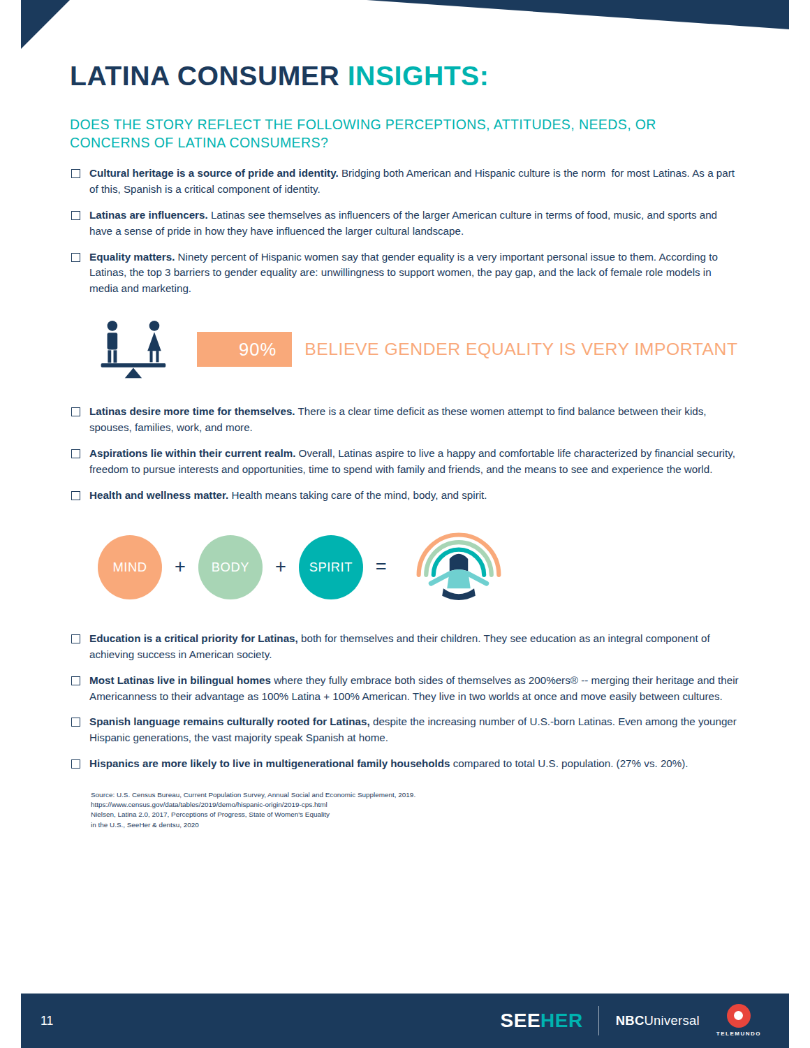LATINA CONSUMER INSIGHTS:
Does the story reflect the following perceptions, attitudes, needs, or concerns of Latina consumers?
Cultural heritage is a source of pride and identity. Bridging both American and Hispanic culture is the norm for most Latinas. As a part of this, Spanish is a critical component of identity.
Latinas are influencers. Latinas see themselves as influencers of the larger American culture in terms of food, music, and sports and have a sense of pride in how they have influenced the larger cultural landscape.
Equality matters. Ninety percent of Hispanic women say that gender equality is a very important personal issue to them. According to Latinas, the top 3 barriers to gender equality are: unwillingness to support women, the pay gap, and the lack of female role models in media and marketing.
90%
BELIEVE GENDER EQUALITY IS VERY IMPORTANT
Latinas desire more time for themselves. There is a clear time deficit as these women attempt to find balance between their kids, spouses, families, work, and more.
Aspirations lie within their current realm. Overall, Latinas aspire to live a happy and comfortable life characterized by financial security, freedom to pursue interests and opportunities, time to spend with family and friends, and the means to see and experience the world.
Health and wellness matter. Health means taking care of the mind, body, and spirit.
MIND
+
BODY
+
SPIRIT
=
Education is a critical priority for Latinas, both for themselves and their children. They see education as an integral component of achieving success in American society.
Most Latinas live in bilingual homes where they fully embrace both sides of themselves as 200%ers® -- merging their heritage and their Americanness to their advantage as 100% Latina + 100% American. They live in two worlds at once and move easily between cultures.
Spanish language remains culturally rooted for Latinas, despite the increasing number of U.S.-born Latinas. Even among the younger Hispanic generations, the vast majority speak Spanish at home.
Hispanics are more likely to live in multigenerational family households compared to total U.S. population. (27% vs. 20%).
Source: U.S. Census Bureau, Current Population Survey, Annual Social and Economic Supplement, 2019.
https://www.census.gov/data/tables/2019/demo/hispanic-origin/2019-cps.html
Nielsen, Latina 2.0, 2017, Perceptions of Progress, State of Women's Equality
in the U.S., SeeHer & dentsu, 2020
11
SEEHER
NBCUniversal
TELEMUNDO